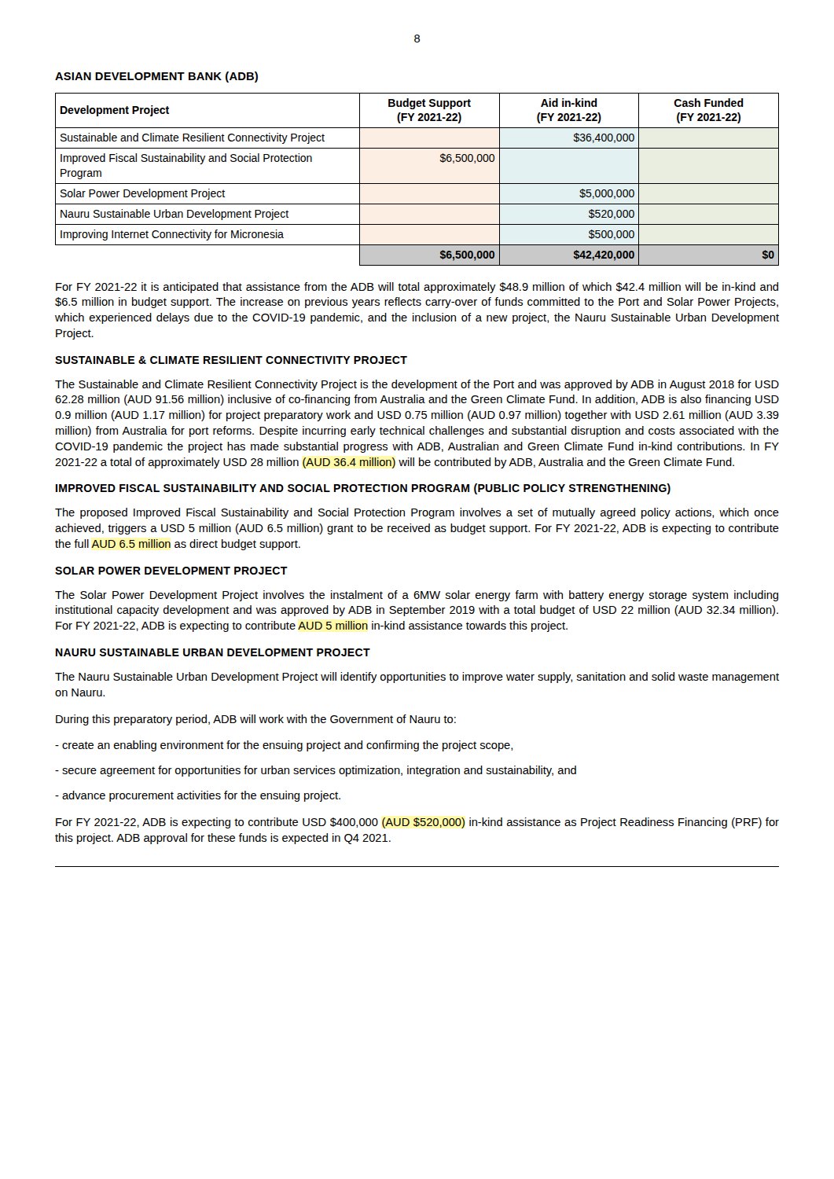8
ASIAN DEVELOPMENT BANK (ADB)
| Development Project | Budget Support (FY 2021-22) | Aid in-kind (FY 2021-22) | Cash Funded (FY 2021-22) |
| --- | --- | --- | --- |
| Sustainable and Climate Resilient Connectivity Project | | $36,400,000 | |
| Improved Fiscal Sustainability and Social Protection Program | $6,500,000 | | |
| Solar Power Development Project | | $5,000,000 | |
| Nauru Sustainable Urban Development Project | | $520,000 | |
| Improving Internet Connectivity for Micronesia | | $500,000 | |
| | $6,500,000 | $42,420,000 | $0 |
For FY 2021-22 it is anticipated that assistance from the ADB will total approximately $48.9 million of which $42.4 million will be in-kind and $6.5 million in budget support. The increase on previous years reflects carry-over of funds committed to the Port and Solar Power Projects, which experienced delays due to the COVID-19 pandemic, and the inclusion of a new project, the Nauru Sustainable Urban Development Project.
SUSTAINABLE & CLIMATE RESILIENT CONNECTIVITY PROJECT
The Sustainable and Climate Resilient Connectivity Project is the development of the Port and was approved by ADB in August 2018 for USD 62.28 million (AUD 91.56 million) inclusive of co-financing from Australia and the Green Climate Fund. In addition, ADB is also financing USD 0.9 million (AUD 1.17 million) for project preparatory work and USD 0.75 million (AUD 0.97 million) together with USD 2.61 million (AUD 3.39 million) from Australia for port reforms. Despite incurring early technical challenges and substantial disruption and costs associated with the COVID-19 pandemic the project has made substantial progress with ADB, Australian and Green Climate Fund in-kind contributions. In FY 2021-22 a total of approximately USD 28 million (AUD 36.4 million) will be contributed by ADB, Australia and the Green Climate Fund.
IMPROVED FISCAL SUSTAINABILITY AND SOCIAL PROTECTION PROGRAM (PUBLIC POLICY STRENGTHENING)
The proposed Improved Fiscal Sustainability and Social Protection Program involves a set of mutually agreed policy actions, which once achieved, triggers a USD 5 million (AUD 6.5 million) grant to be received as budget support. For FY 2021-22, ADB is expecting to contribute the full AUD 6.5 million as direct budget support.
SOLAR POWER DEVELOPMENT PROJECT
The Solar Power Development Project involves the instalment of a 6MW solar energy farm with battery energy storage system including institutional capacity development and was approved by ADB in September 2019 with a total budget of USD 22 million (AUD 32.34 million). For FY 2021-22, ADB is expecting to contribute AUD 5 million in-kind assistance towards this project.
NAURU SUSTAINABLE URBAN DEVELOPMENT PROJECT
The Nauru Sustainable Urban Development Project will identify opportunities to improve water supply, sanitation and solid waste management on Nauru.
During this preparatory period, ADB will work with the Government of Nauru to:
- create an enabling environment for the ensuing project and confirming the project scope,
- secure agreement for opportunities for urban services optimization, integration and sustainability, and
- advance procurement activities for the ensuing project.
For FY 2021-22, ADB is expecting to contribute USD $400,000 (AUD $520,000) in-kind assistance as Project Readiness Financing (PRF) for this project. ADB approval for these funds is expected in Q4 2021.